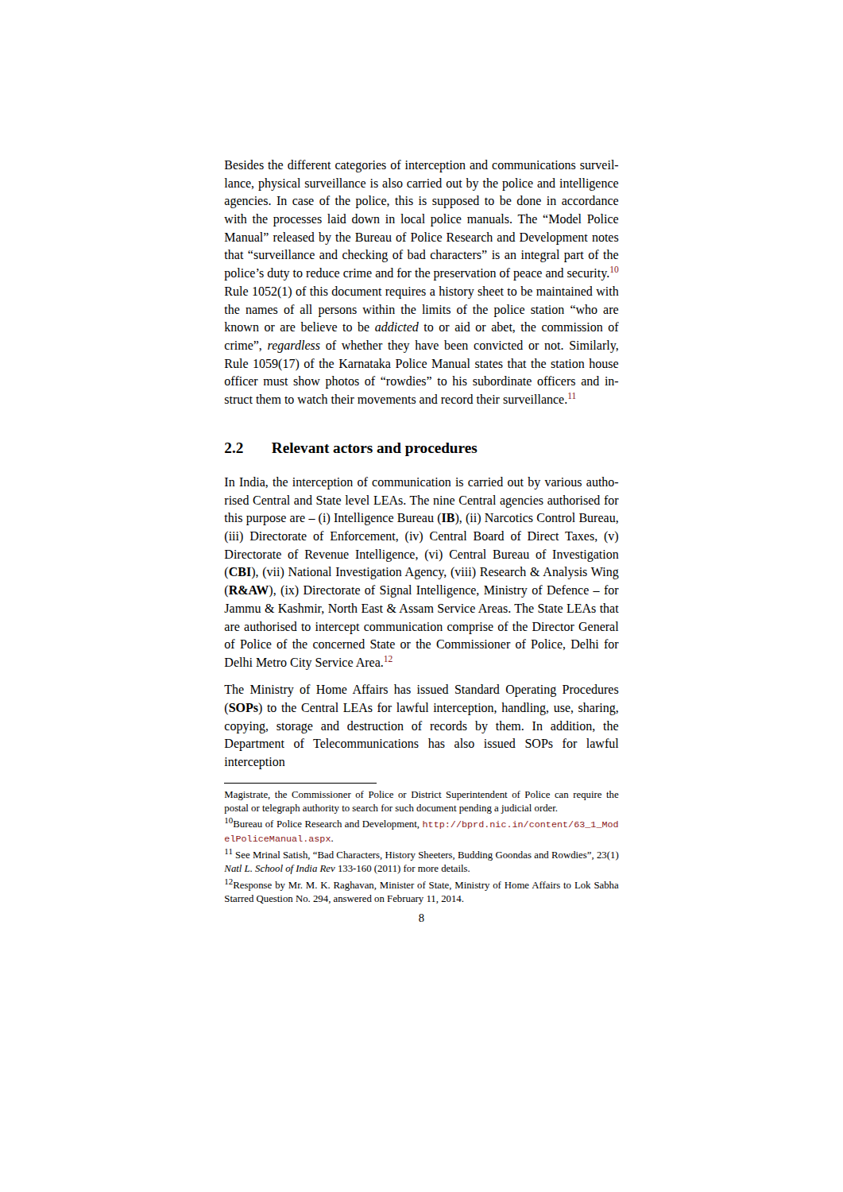Besides the different categories of interception and communications surveillance, physical surveillance is also carried out by the police and intelligence agencies. In case of the police, this is supposed to be done in accordance with the processes laid down in local police manuals. The “Model Police Manual” released by the Bureau of Police Research and Development notes that “surveillance and checking of bad characters” is an integral part of the police’s duty to reduce crime and for the preservation of peace and security.10 Rule 1052(1) of this document requires a history sheet to be maintained with the names of all persons within the limits of the police station “who are known or are believe to be addicted to or aid or abet, the commission of crime”, regardless of whether they have been convicted or not. Similarly, Rule 1059(17) of the Karnataka Police Manual states that the station house officer must show photos of “rowdies” to his subordinate officers and instruct them to watch their movements and record their surveillance.11
2.2 Relevant actors and procedures
In India, the interception of communication is carried out by various authorised Central and State level LEAs. The nine Central agencies authorised for this purpose are – (i) Intelligence Bureau (IB), (ii) Narcotics Control Bureau, (iii) Directorate of Enforcement, (iv) Central Board of Direct Taxes, (v) Directorate of Revenue Intelligence, (vi) Central Bureau of Investigation (CBI), (vii) National Investigation Agency, (viii) Research & Analysis Wing (R&AW), (ix) Directorate of Signal Intelligence, Ministry of Defence – for Jammu & Kashmir, North East & Assam Service Areas. The State LEAs that are authorised to intercept communication comprise of the Director General of Police of the concerned State or the Commissioner of Police, Delhi for Delhi Metro City Service Area.12
The Ministry of Home Affairs has issued Standard Operating Procedures (SOPs) to the Central LEAs for lawful interception, handling, use, sharing, copying, storage and destruction of records by them. In addition, the Department of Telecommunications has also issued SOPs for lawful interception
Magistrate, the Commissioner of Police or District Superintendent of Police can require the postal or telegraph authority to search for such document pending a judicial order.
10Bureau of Police Research and Development, http://bprd.nic.in/content/63_1_ModelPoliceManual.aspx.
11 See Mrinal Satish, “Bad Characters, History Sheeters, Budding Goondas and Rowdies”, 23(1) Natl L. School of India Rev 133-160 (2011) for more details.
12Response by Mr. M. K. Raghavan, Minister of State, Ministry of Home Affairs to Lok Sabha Starred Question No. 294, answered on February 11, 2014.
8